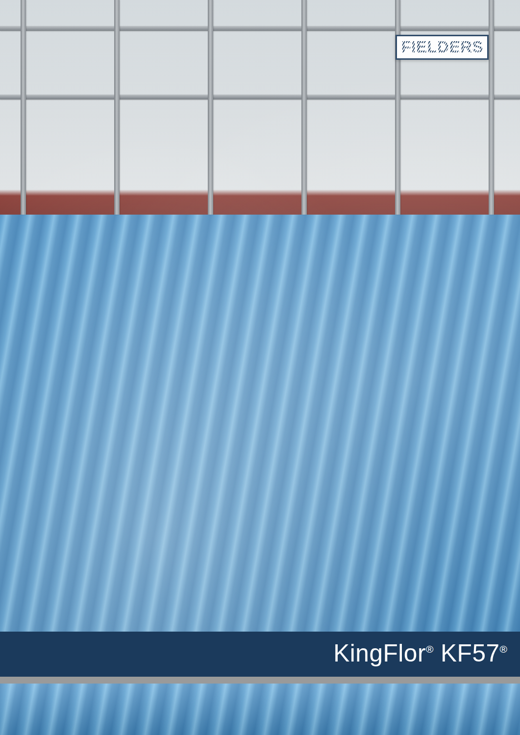FIELDERS
KingFlor® KF57®